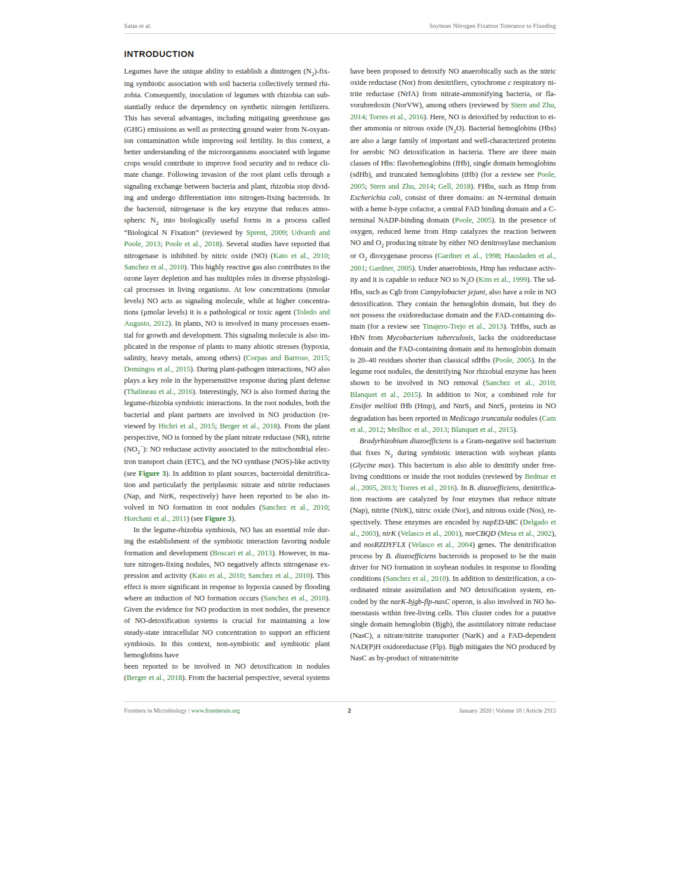Salas et al. Soybean Nitrogen Fixation Tolerance to Flooding
INTRODUCTION
Legumes have the unique ability to establish a dinitrogen (N2)-fixing symbiotic association with soil bacteria collectively termed rhizobia. Consequently, inoculation of legumes with rhizobia can substantially reduce the dependency on synthetic nitrogen fertilizers. This has several advantages, including mitigating greenhouse gas (GHG) emissions as well as protecting ground water from N-oxyanion contamination while improving soil fertility. In this context, a better understanding of the microorganisms associated with legume crops would contribute to improve food security and to reduce climate change. Following invasion of the root plant cells through a signaling exchange between bacteria and plant, rhizobia stop dividing and undergo differentiation into nitrogen-fixing bacteroids. In the bacteroid, nitrogenase is the key enzyme that reduces atmospheric N2 into biologically useful forms in a process called “Biological N Fixation” (reviewed by Sprent, 2009; Udvardi and Poole, 2013; Poole et al., 2018). Several studies have reported that nitrogenase is inhibited by nitric oxide (NO) (Kato et al., 2010; Sanchez et al., 2010). This highly reactive gas also contributes to the ozone layer depletion and has multiples roles in diverse physiological processes in living organisms. At low concentrations (nmolar levels) NO acts as signaling molecule, while at higher concentrations (μmolar levels) it is a pathological or toxic agent (Toledo and Augusto, 2012). In plants, NO is involved in many processes essential for growth and development. This signaling molecule is also implicated in the response of plants to many abiotic stresses (hypoxia, salinity, heavy metals, among others) (Corpas and Barroso, 2015; Domingos et al., 2015). During plant-pathogen interactions, NO also plays a key role in the hypersensitive response during plant defense (Thalineau et al., 2016). Interestingly, NO is also formed during the legume-rhizobia symbiotic interactions. In the root nodules, both the bacterial and plant partners are involved in NO production (reviewed by Hichri et al., 2015; Berger et al., 2018). From the plant perspective, NO is formed by the plant nitrate reductase (NR), nitrite (NO2−): NO reductase activity associated to the mitochondrial electron transport chain (ETC), and the NO synthase (NOS)-like activity (see Figure 3). In addition to plant sources, bacteroidal denitrification and particularly the periplasmic nitrate and nitrite reductases (Nap, and NirK, respectively) have been reported to be also involved in NO formation in root nodules (Sanchez et al., 2010; Horchani et al., 2011) (see Figure 3).
In the legume-rhizobia symbiosis, NO has an essential role during the establishment of the symbiotic interaction favoring nodule formation and development (Boscari et al., 2013). However, in mature nitrogen-fixing nodules, NO negatively affects nitrogenase expression and activity (Kato et al., 2010; Sanchez et al., 2010). This effect is more significant in response to hypoxia caused by flooding where an induction of NO formation occurs (Sanchez et al., 2010). Given the evidence for NO production in root nodules, the presence of NO-detoxification systems is crucial for maintaining a low steady-state intracellular NO concentration to support an efficient symbiosis. In this context, non-symbiotic and symbiotic plant hemoglobins have
been reported to be involved in NO detoxification in nodules (Berger et al., 2018). From the bacterial perspective, several systems have been proposed to detoxify NO anaerobically such as the nitric oxide reductase (Nor) from denitrifiers, cytochrome c respiratory nitrite reductase (NrfA) from nitrate-ammonifying bacteria, or flavorubredoxin (NorVW), among others (reviewed by Stern and Zhu, 2014; Torres et al., 2016). Here, NO is detoxified by reduction to either ammonia or nitrous oxide (N2O). Bacterial hemoglobins (Hbs) are also a large family of important and well-characterized proteins for aerobic NO detoxification in bacteria. There are three main classes of Hbs: flavohemoglobins (fHb), single domain hemoglobins (sdHb), and truncated hemoglobins (tHb) (for a review see Poole, 2005; Stern and Zhu, 2014; Gell, 2018). FHbs, such as Hmp from Escherichia coli, consist of three domains: an N-terminal domain with a heme b-type cofactor, a central FAD binding domain and a C-terminal NADP-binding domain (Poole, 2005). In the presence of oxygen, reduced heme from Hmp catalyzes the reaction between NO and O2 producing nitrate by either NO denitrosylase mechanism or O2 dioxygenase process (Gardner et al., 1998; Hausladen et al., 2001; Gardner, 2005). Under anaerobiosis, Hmp has reductase activity and it is capable to reduce NO to N2O (Kim et al., 1999). The sdHbs, such as Cgb from Campylobacter jejuni, also have a role in NO detoxification. They contain the hemoglobin domain, but they do not possess the oxidoreductase domain and the FAD-containing domain (for a review see Tinajero-Trejo et al., 2013). TrHbs, such as HbN from Mycobacterium tuberculosis, lacks the oxidoreductase domain and the FAD-containing domain and its hemoglobin domain is 20–40 residues shorter than classical sdHbs (Poole, 2005). In the legume root nodules, the denitrifying Nor rhizobial enzyme has been shown to be involved in NO removal (Sanchez et al., 2010; Blanquet et al., 2015). In addition to Nor, a combined role for Ensifer meliloti fHb (Hmp), and NnrS1 and NnrS2 proteins in NO degradation has been reported in Medicago truncatula nodules (Cam et al., 2012; Meilhoc et al., 2013; Blanquet et al., 2015).
Bradyrhizobium diazoefficiens is a Gram-negative soil bacterium that fixes N2 during symbiotic interaction with soybean plants (Glycine max). This bacterium is also able to denitrify under free-living conditions or inside the root nodules (reviewed by Bedmar et al., 2005, 2013; Torres et al., 2016). In B. diazoefficiens, denitrification reactions are catalyzed by four enzymes that reduce nitrate (Nap), nitrite (NirK), nitric oxide (Nor), and nitrous oxide (Nos), respectively. These enzymes are encoded by napEDABC (Delgado et al., 2003), nirK (Velasco et al., 2001), norCBQD (Mesa et al., 2002), and nosRZDYFLX (Velasco et al., 2004) genes. The denitrification process by B. diazoefficiens bacteroids is proposed to be the main driver for NO formation in soybean nodules in response to flooding conditions (Sanchez et al., 2010). In addition to denitrification, a coordinated nitrate assimilation and NO detoxification system, encoded by the narK-bjgb-flp-nasC operon, is also involved in NO homeostasis within free-living cells. This cluster codes for a putative single domain hemoglobin (Bjgb), the assimilatory nitrate reductase (NasC), a nitrate/nitrite transporter (NarK) and a FAD-dependent NAD(P)H oxidoreductase (Flp). Bjgb mitigates the NO produced by NasC as by-product of nitrate/nitrite
Frontiers in Microbiology | www.frontiersin.org 2 January 2020 | Volume 10 | Article 2915